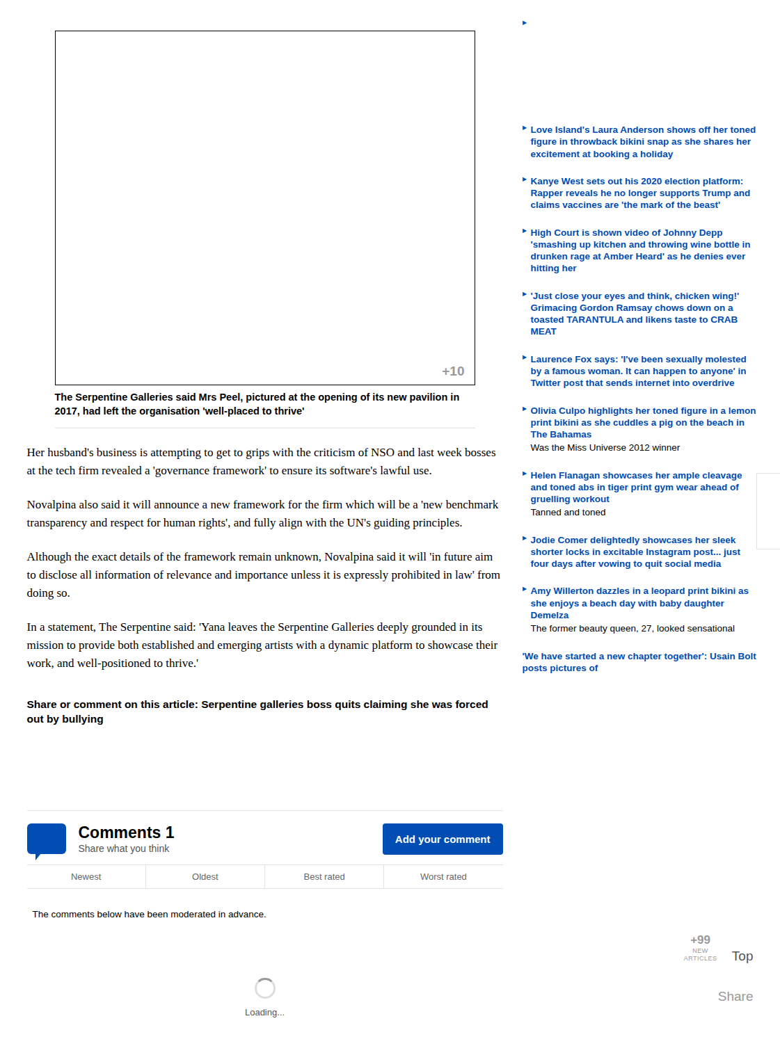+10
The Serpentine Galleries said Mrs Peel, pictured at the opening of its new pavilion in 2017, had left the organisation 'well-placed to thrive'
Her husband's business is attempting to get to grips with the criticism of NSO and last week bosses at the tech firm revealed a 'governance framework' to ensure its software's lawful use.
Novalpina also said it will announce a new framework for the firm which will be a 'new benchmark transparency and respect for human rights', and fully align with the UN's guiding principles.
Although the exact details of the framework remain unknown, Novalpina said it will 'in future aim to disclose all information of relevance and importance unless it is expressly prohibited in law' from doing so.
In a statement, The Serpentine said: 'Yana leaves the Serpentine Galleries deeply grounded in its mission to provide both established and emerging artists with a dynamic platform to showcase their work, and well-positioned to thrive.'
Share or comment on this article: Serpentine galleries boss quits claiming she was forced out by bullying
Comments 1
Share what you think
Add your comment
Newest
Oldest
Best rated
Worst rated
The comments below have been moderated in advance.
Loading...
Love Island's Laura Anderson shows off her toned figure in throwback bikini snap as she shares her excitement at booking a holiday
Kanye West sets out his 2020 election platform: Rapper reveals he no longer supports Trump and claims vaccines are 'the mark of the beast'
High Court is shown video of Johnny Depp 'smashing up kitchen and throwing wine bottle in drunken rage at Amber Heard' as he denies ever hitting her
'Just close your eyes and think, chicken wing!' Grimacing Gordon Ramsay chows down on a toasted TARANTULA and likens taste to CRAB MEAT
Laurence Fox says: 'I've been sexually molested by a famous woman. It can happen to anyone' in Twitter post that sends internet into overdrive
Olivia Culpo highlights her toned figure in a lemon print bikini as she cuddles a pig on the beach in The Bahamas Was the Miss Universe 2012 winner
Helen Flanagan showcases her ample cleavage and toned abs in tiger print gym wear ahead of gruelling workout Tanned and toned
Jodie Comer delightedly showcases her sleek shorter locks in excitable Instagram post... just four days after vowing to quit social media
Amy Willerton dazzles in a leopard print bikini as she enjoys a beach day with baby daughter Demelza The former beauty queen, 27, looked sensational
'We have started a new chapter together': Usain Bolt posts pictures of
+99
NEW
ARTICLES
Top
Share